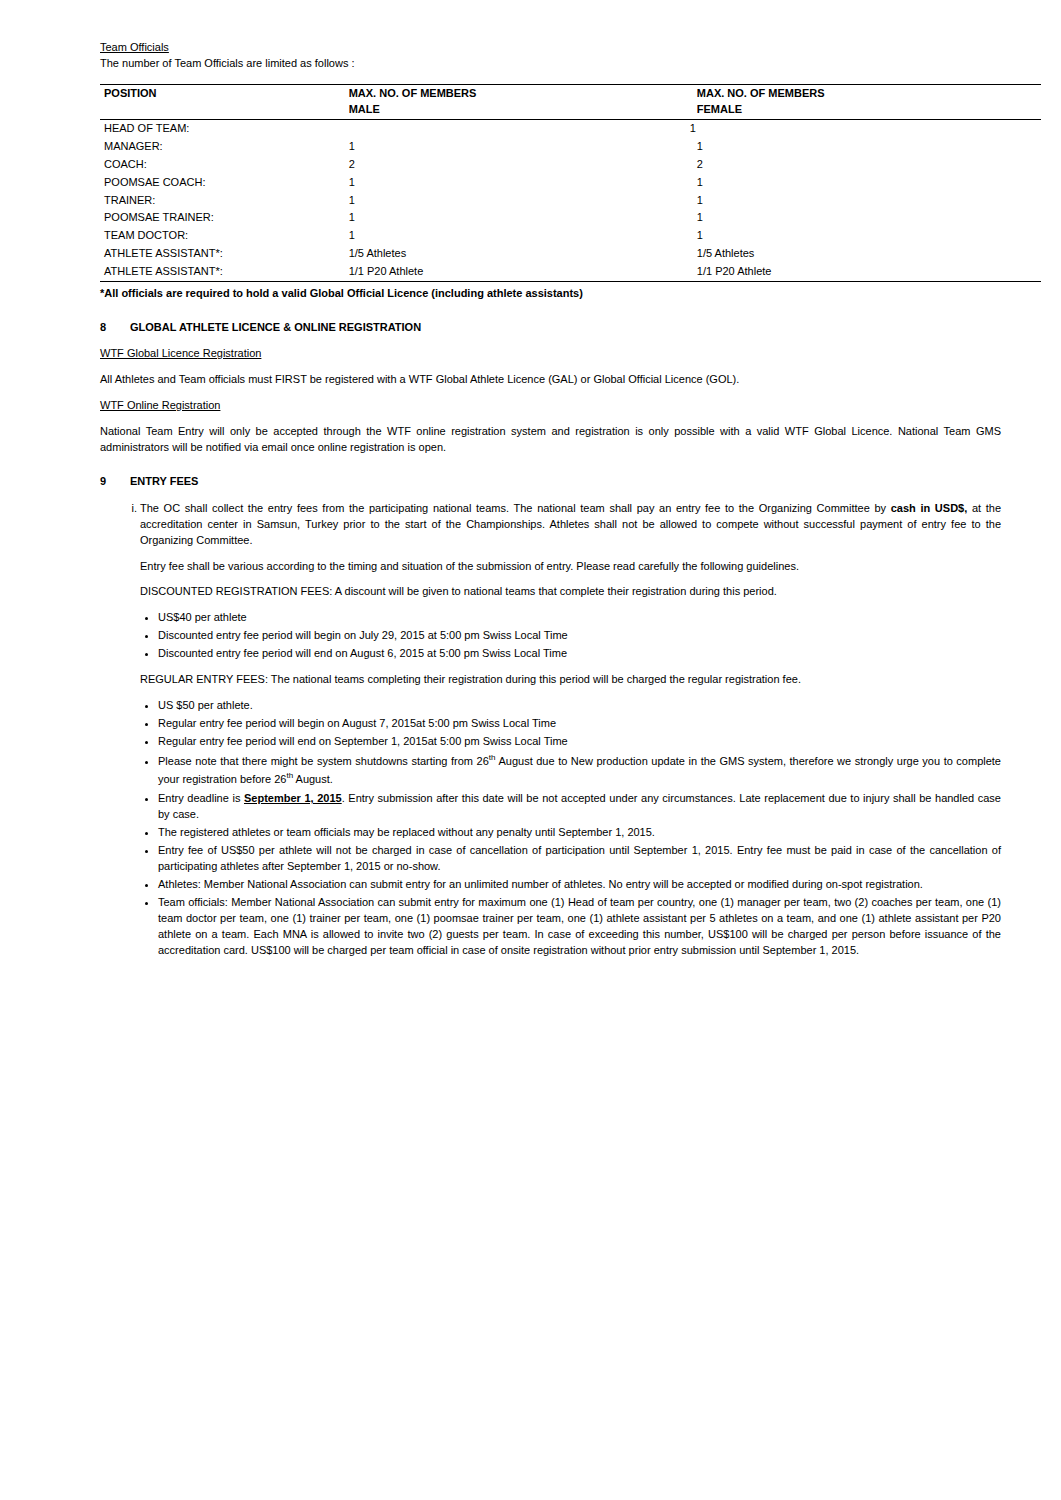Team Officials
The number of Team Officials are limited as follows :
| POSITION | MAX. NO. OF MEMBERS MALE | MAX. NO. OF MEMBERS FEMALE |
| --- | --- | --- |
| HEAD OF TEAM: | 1 |
| MANAGER: | 1 | 1 |
| COACH: | 2 | 2 |
| POOMSAE COACH: | 1 | 1 |
| TRAINER: | 1 | 1 |
| POOMSAE TRAINER: | 1 | 1 |
| TEAM DOCTOR: | 1 | 1 |
| ATHLETE ASSISTANT*: | 1/5 Athletes | 1/5 Athletes |
| ATHLETE ASSISTANT*: | 1/1 P20 Athlete | 1/1 P20 Athlete |
*All officials are required to hold a valid Global Official Licence (including athlete assistants)
8 GLOBAL ATHLETE LICENCE & ONLINE REGISTRATION
WTF Global Licence Registration
All Athletes and Team officials must FIRST be registered with a WTF Global Athlete Licence (GAL) or Global Official Licence (GOL).
WTF Online Registration
National Team Entry will only be accepted through the WTF online registration system and registration is only possible with a valid WTF Global Licence. National Team GMS administrators will be notified via email once online registration is open.
9 ENTRY FEES
The OC shall collect the entry fees from the participating national teams. The national team shall pay an entry fee to the Organizing Committee by cash in USD$, at the accreditation center in Samsun, Turkey prior to the start of the Championships. Athletes shall not be allowed to compete without successful payment of entry fee to the Organizing Committee.
Entry fee shall be various according to the timing and situation of the submission of entry. Please read carefully the following guidelines.
DISCOUNTED REGISTRATION FEES: A discount will be given to national teams that complete their registration during this period.
US$40 per athlete
Discounted entry fee period will begin on July 29, 2015 at 5:00 pm Swiss Local Time
Discounted entry fee period will end on August 6, 2015 at 5:00 pm Swiss Local Time
REGULAR ENTRY FEES: The national teams completing their registration during this period will be charged the regular registration fee.
US $50 per athlete.
Regular entry fee period will begin on August 7, 2015at 5:00 pm Swiss Local Time
Regular entry fee period will end on September 1, 2015at 5:00 pm Swiss Local Time
Please note that there might be system shutdowns starting from 26th August due to New production update in the GMS system, therefore we strongly urge you to complete your registration before 26th August.
Entry deadline is September 1, 2015. Entry submission after this date will be not accepted under any circumstances. Late replacement due to injury shall be handled case by case.
The registered athletes or team officials may be replaced without any penalty until September 1, 2015.
Entry fee of US$50 per athlete will not be charged in case of cancellation of participation until September 1, 2015. Entry fee must be paid in case of the cancellation of participating athletes after September 1, 2015 or no-show.
Athletes: Member National Association can submit entry for an unlimited number of athletes. No entry will be accepted or modified during on-spot registration.
Team officials: Member National Association can submit entry for maximum one (1) Head of team per country, one (1) manager per team, two (2) coaches per team, one (1) team doctor per team, one (1) trainer per team, one (1) poomsae trainer per team, one (1) athlete assistant per 5 athletes on a team, and one (1) athlete assistant per P20 athlete on a team. Each MNA is allowed to invite two (2) guests per team. In case of exceeding this number, US$100 will be charged per person before issuance of the accreditation card. US$100 will be charged per team official in case of onsite registration without prior entry submission until September 1, 2015.